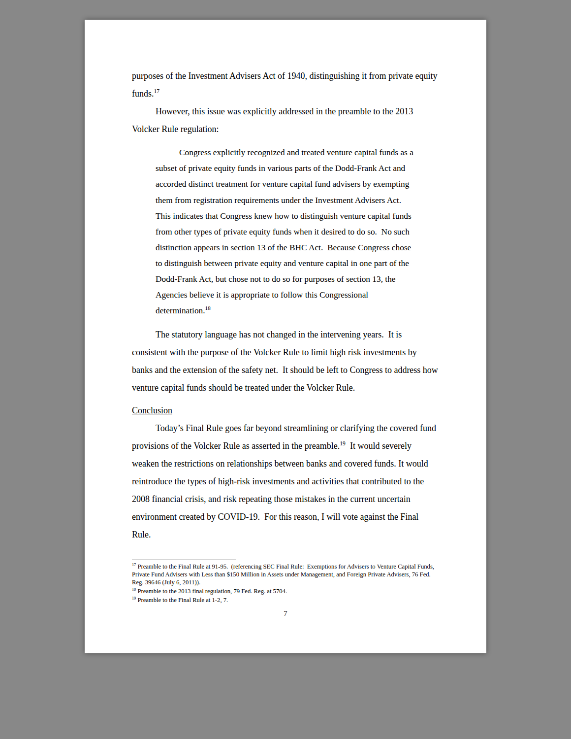purposes of the Investment Advisers Act of 1940, distinguishing it from private equity funds.17
However, this issue was explicitly addressed in the preamble to the 2013 Volcker Rule regulation:
Congress explicitly recognized and treated venture capital funds as a subset of private equity funds in various parts of the Dodd-Frank Act and accorded distinct treatment for venture capital fund advisers by exempting them from registration requirements under the Investment Advisers Act. This indicates that Congress knew how to distinguish venture capital funds from other types of private equity funds when it desired to do so. No such distinction appears in section 13 of the BHC Act. Because Congress chose to distinguish between private equity and venture capital in one part of the Dodd-Frank Act, but chose not to do so for purposes of section 13, the Agencies believe it is appropriate to follow this Congressional determination.18
The statutory language has not changed in the intervening years. It is consistent with the purpose of the Volcker Rule to limit high risk investments by banks and the extension of the safety net. It should be left to Congress to address how venture capital funds should be treated under the Volcker Rule.
Conclusion
Today’s Final Rule goes far beyond streamlining or clarifying the covered fund provisions of the Volcker Rule as asserted in the preamble.19 It would severely weaken the restrictions on relationships between banks and covered funds. It would reintroduce the types of high-risk investments and activities that contributed to the 2008 financial crisis, and risk repeating those mistakes in the current uncertain environment created by COVID-19. For this reason, I will vote against the Final Rule.
17 Preamble to the Final Rule at 91-95. (referencing SEC Final Rule: Exemptions for Advisers to Venture Capital Funds, Private Fund Advisers with Less than $150 Million in Assets under Management, and Foreign Private Advisers, 76 Fed. Reg. 39646 (July 6, 2011)).
18 Preamble to the 2013 final regulation, 79 Fed. Reg. at 5704.
19 Preamble to the Final Rule at 1-2, 7.
7